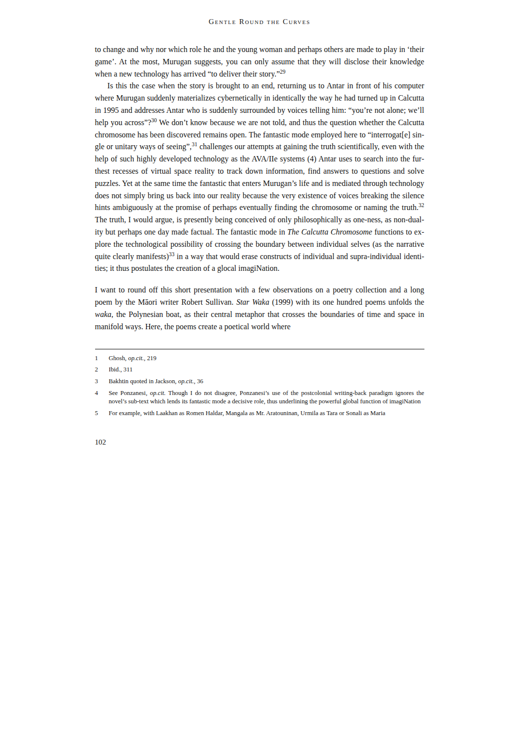Gentle Round the Curves
to change and why nor which role he and the young woman and perhaps others are made to play in ‘their game’. At the most, Murugan suggests, you can only assume that they will disclose their knowledge when a new technology has arrived “to deliver their story.”29
Is this the case when the story is brought to an end, returning us to Antar in front of his computer where Murugan suddenly materializes cybernetically in identically the way he had turned up in Calcutta in 1995 and addresses Antar who is suddenly surrounded by voices telling him: “you’re not alone; we’ll help you across”?30 We don’t know because we are not told, and thus the question whether the Calcutta chromosome has been discovered remains open. The fantastic mode employed here to “interrogat[e] single or unitary ways of seeing”,31 challenges our attempts at gaining the truth scientifically, even with the help of such highly developed technology as the AVA/IIe systems (4) Antar uses to search into the furthest recesses of virtual space reality to track down information, find answers to questions and solve puzzles. Yet at the same time the fantastic that enters Murugan’s life and is mediated through technology does not simply bring us back into our reality because the very existence of voices breaking the silence hints ambiguously at the promise of perhaps eventually finding the chromosome or naming the truth.32 The truth, I would argue, is presently being conceived of only philosophically as one-ness, as non-duality but perhaps one day made factual. The fantastic mode in The Calcutta Chromosome functions to explore the technological possibility of crossing the boundary between individual selves (as the narrative quite clearly manifests)33 in a way that would erase constructs of individual and supra-individual identities; it thus postulates the creation of a glocal imagiNation.
I want to round off this short presentation with a few observations on a poetry collection and a long poem by the Māori writer Robert Sullivan. Star Waka (1999) with its one hundred poems unfolds the waka, the Polynesian boat, as their central metaphor that crosses the boundaries of time and space in manifold ways. Here, the poems create a poetical world where
Ghosh, op.cit., 219
Ibid., 311
Bakhtin quoted in Jackson, op.cit., 36
See Ponzanesi, op.cit. Though I do not disagree, Ponzanesi’s use of the postcolonial writing-back paradigm ignores the novel’s sub-text which lends its fantastic mode a decisive role, thus underlining the powerful global function of imagiNation
For example, with Laakhan as Romen Haldar, Mangala as Mr. Aratouninan, Urmila as Tara or Sonali as Maria
102